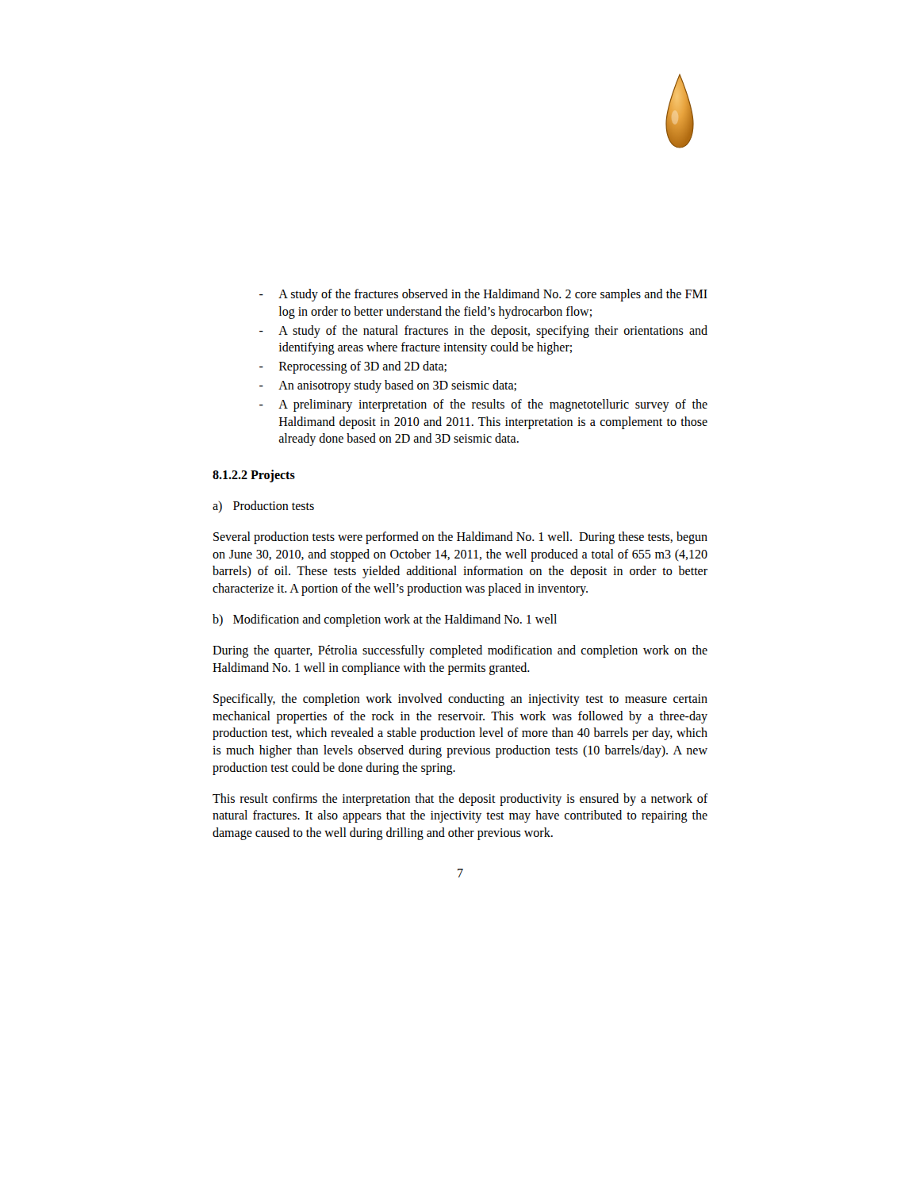A study of the fractures observed in the Haldimand No. 2 core samples and the FMI log in order to better understand the field’s hydrocarbon flow;
A study of the natural fractures in the deposit, specifying their orientations and identifying areas where fracture intensity could be higher;
Reprocessing of 3D and 2D data;
An anisotropy study based on 3D seismic data;
A preliminary interpretation of the results of the magnetotelluric survey of the Haldimand deposit in 2010 and 2011. This interpretation is a complement to those already done based on 2D and 3D seismic data.
8.1.2.2 Projects
a) Production tests
Several production tests were performed on the Haldimand No. 1 well. During these tests, begun on June 30, 2010, and stopped on October 14, 2011, the well produced a total of 655 m3 (4,120 barrels) of oil. These tests yielded additional information on the deposit in order to better characterize it. A portion of the well’s production was placed in inventory.
b) Modification and completion work at the Haldimand No. 1 well
During the quarter, Pétrolia successfully completed modification and completion work on the Haldimand No. 1 well in compliance with the permits granted.
Specifically, the completion work involved conducting an injectivity test to measure certain mechanical properties of the rock in the reservoir. This work was followed by a three-day production test, which revealed a stable production level of more than 40 barrels per day, which is much higher than levels observed during previous production tests (10 barrels/day). A new production test could be done during the spring.
This result confirms the interpretation that the deposit productivity is ensured by a network of natural fractures. It also appears that the injectivity test may have contributed to repairing the damage caused to the well during drilling and other previous work.
7